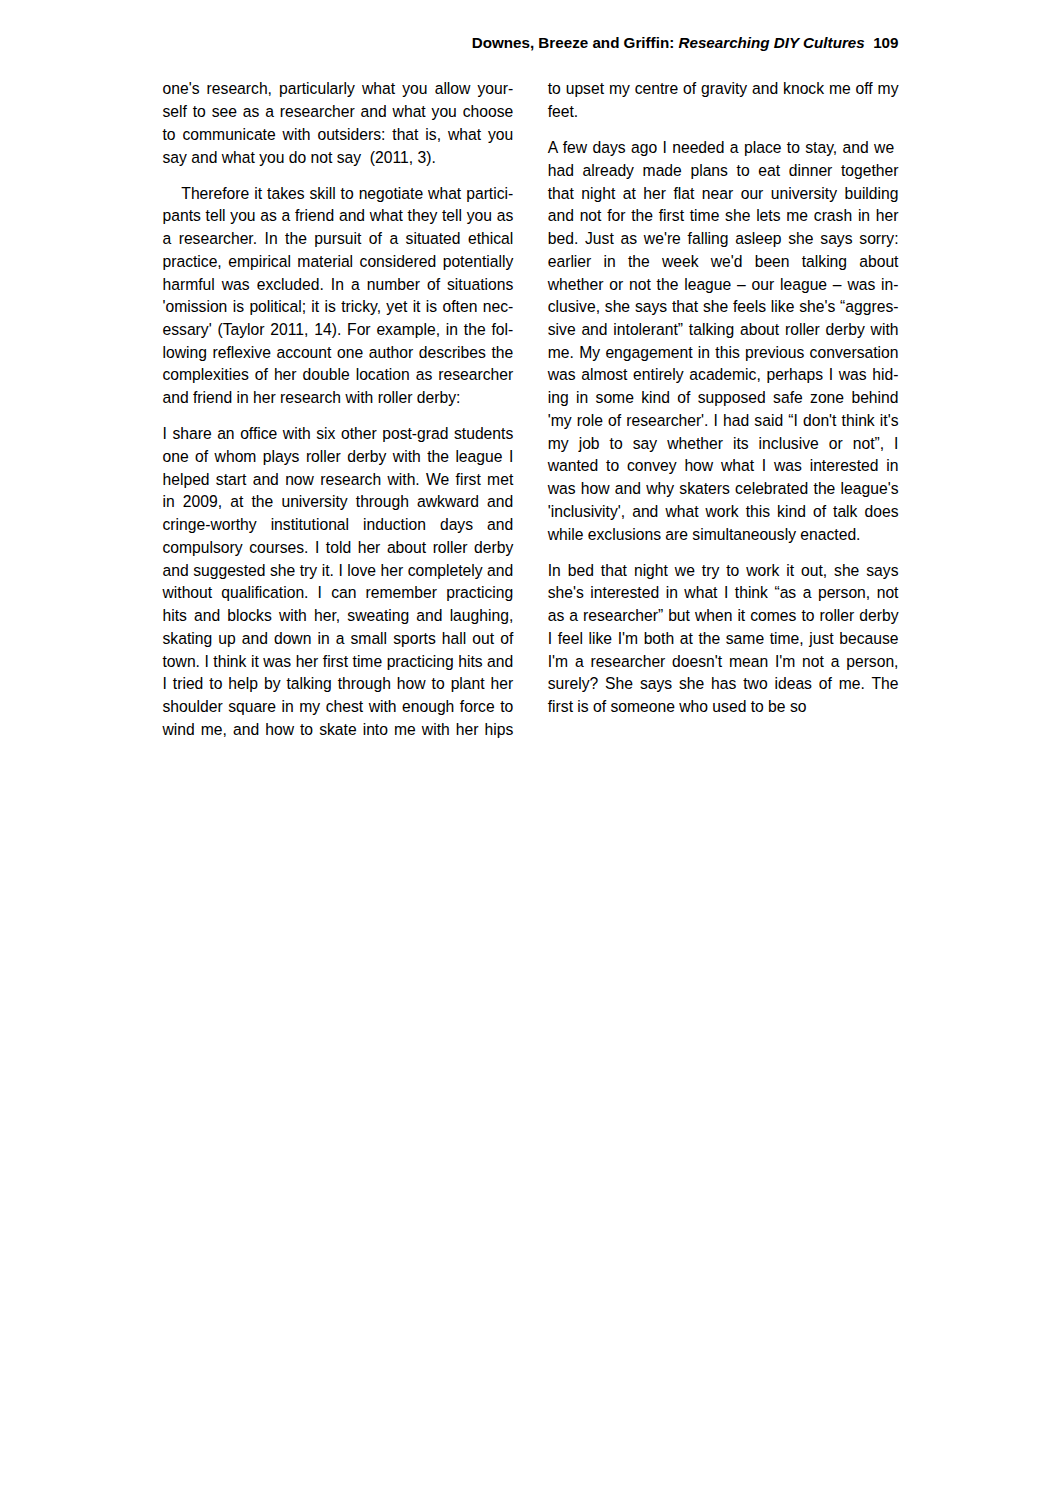Downes, Breeze and Griffin: Researching DIY Cultures 109
one's research, particularly what you allow yourself to see as a researcher and what you choose to communicate with outsiders: that is, what you say and what you do not say (2011, 3).
Therefore it takes skill to negotiate what participants tell you as a friend and what they tell you as a researcher. In the pursuit of a situated ethical practice, empirical material considered potentially harmful was excluded. In a number of situations 'omission is political; it is tricky, yet it is often necessary' (Taylor 2011, 14). For example, in the following reflexive account one author describes the complexities of her double location as researcher and friend in her research with roller derby:
I share an office with six other post-grad students one of whom plays roller derby with the league I helped start and now research with. We first met in 2009, at the university through awkward and cringe-worthy institutional induction days and compulsory courses. I told her about roller derby and suggested she try it. I love her completely and without qualification. I can remember practicing hits and blocks with her, sweating and laughing, skating up and down in a small sports hall out of town. I think it was her first time practicing hits and I tried to help by talking through how to plant her shoulder square in my chest with enough force to wind me, and how to skate into me with her hips to upset my centre of gravity and knock me off my feet.
A few days ago I needed a place to stay, and we had already made plans to eat dinner together that night at her flat near our university building and not for the first time she lets me crash in her bed. Just as we're falling asleep she says sorry: earlier in the week we'd been talking about whether or not the league – our league – was inclusive, she says that she feels like she's “aggressive and intolerant” talking about roller derby with me. My engagement in this previous conversation was almost entirely academic, perhaps I was hiding in some kind of supposed safe zone behind 'my role of researcher'. I had said “I don't think it's my job to say whether its inclusive or not”, I wanted to convey how what I was interested in was how and why skaters celebrated the league's 'inclusivity', and what work this kind of talk does while exclusions are simultaneously enacted.
In bed that night we try to work it out, she says she's interested in what I think “as a person, not as a researcher” but when it comes to roller derby I feel like I'm both at the same time, just because I'm a researcher doesn't mean I'm not a person, surely? She says she has two ideas of me. The first is of someone who used to be so